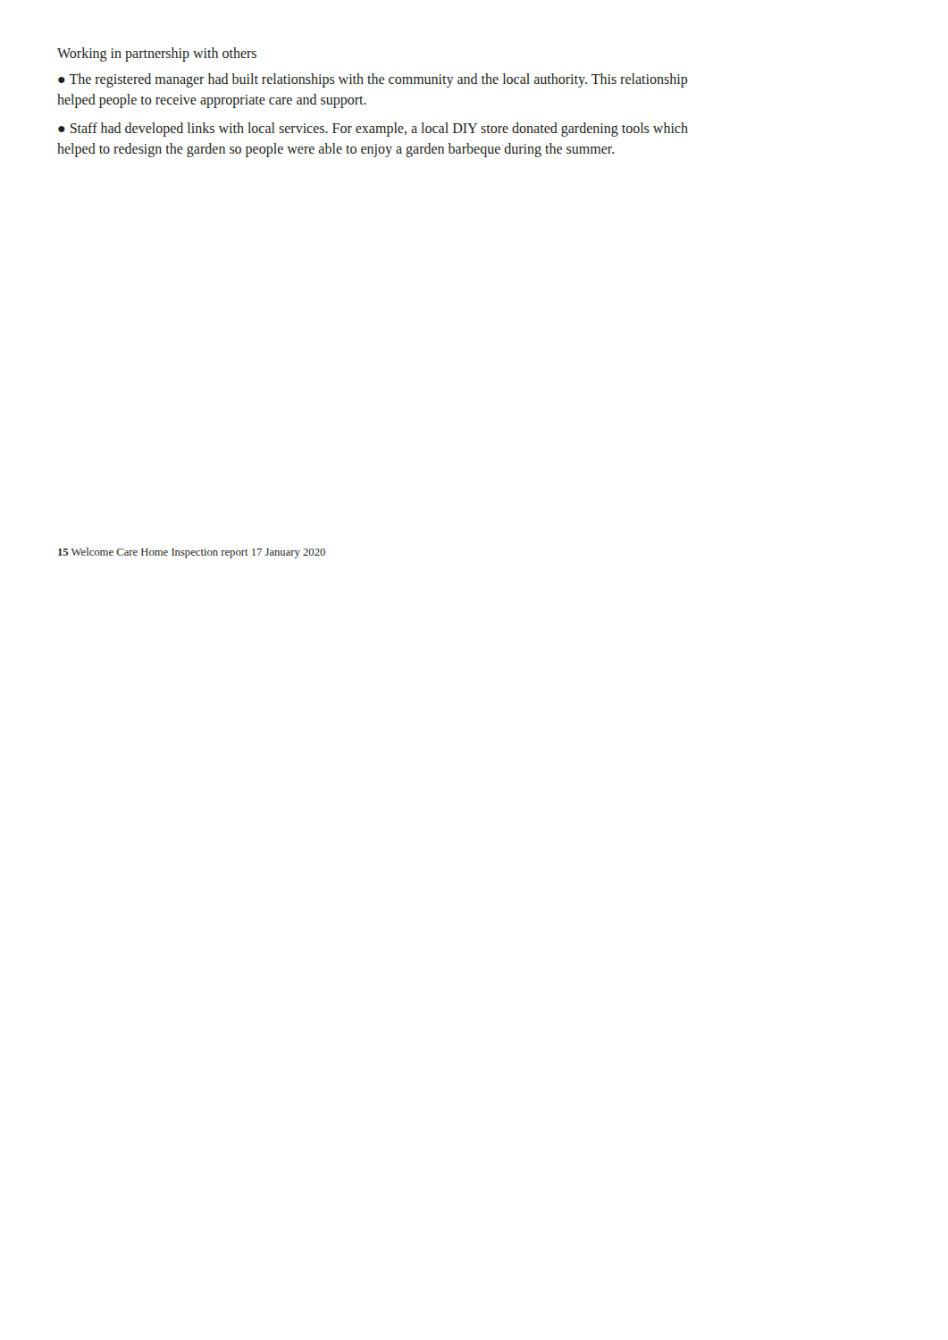Working in partnership with others
● The registered manager had built relationships with the community and the local authority. This relationship helped people to receive appropriate care and support.
● Staff had developed links with local services. For example, a local DIY store donated gardening tools which helped to redesign the garden so people were able to enjoy a garden barbeque during the summer.
15 Welcome Care Home Inspection report 17 January 2020